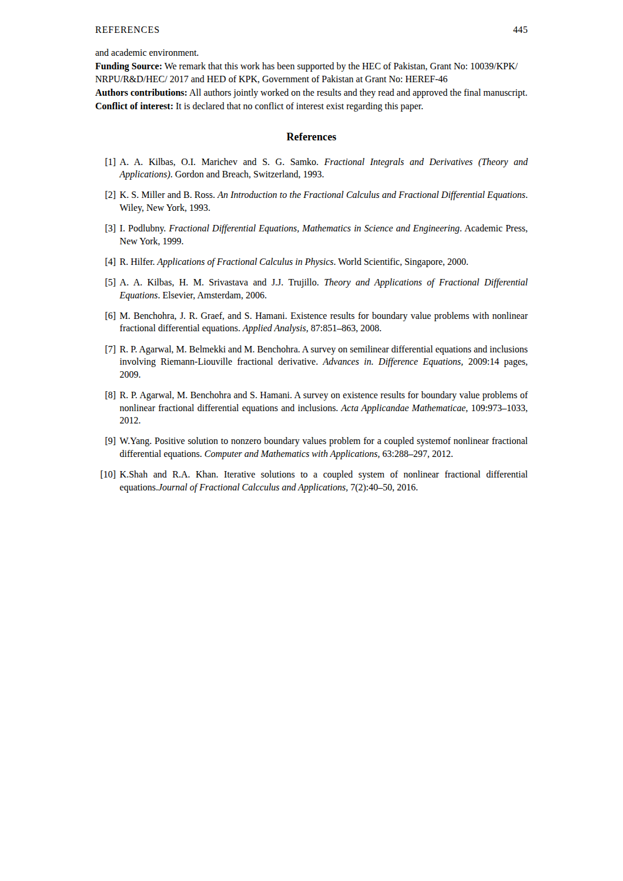References 445
and academic environment.
Funding Source: We remark that this work has been supported by the HEC of Pakistan, Grant No: 10039/KPK/ NRPU/R&D/HEC/ 2017 and HED of KPK, Government of Pakistan at Grant No: HEREF-46
Authors contributions: All authors jointly worked on the results and they read and approved the final manuscript.
Conflict of interest: It is declared that no conflict of interest exist regarding this paper.
References
A. A. Kilbas, O.I. Marichev and S. G. Samko. Fractional Integrals and Derivatives (Theory and Applications). Gordon and Breach, Switzerland, 1993.
K. S. Miller and B. Ross. An Introduction to the Fractional Calculus and Fractional Differential Equations. Wiley, New York, 1993.
I. Podlubny. Fractional Differential Equations, Mathematics in Science and Engineering. Academic Press, New York, 1999.
R. Hilfer. Applications of Fractional Calculus in Physics. World Scientific, Singapore, 2000.
A. A. Kilbas, H. M. Srivastava and J.J. Trujillo. Theory and Applications of Fractional Differential Equations. Elsevier, Amsterdam, 2006.
M. Benchohra, J. R. Graef, and S. Hamani. Existence results for boundary value problems with nonlinear fractional differential equations. Applied Analysis, 87:851–863, 2008.
R. P. Agarwal, M. Belmekki and M. Benchohra. A survey on semilinear differential equations and inclusions involving Riemann-Liouville fractional derivative. Advances in. Difference Equations, 2009:14 pages, 2009.
R. P. Agarwal, M. Benchohra and S. Hamani. A survey on existence results for boundary value problems of nonlinear fractional differential equations and inclusions. Acta Applicandae Mathematicae, 109:973–1033, 2012.
W.Yang. Positive solution to nonzero boundary values problem for a coupled systemof nonlinear fractional differential equations. Computer and Mathematics with Applications, 63:288–297, 2012.
K.Shah and R.A. Khan. Iterative solutions to a coupled system of nonlinear fractional differential equations.Journal of Fractional Calcculus and Applications, 7(2):40–50, 2016.